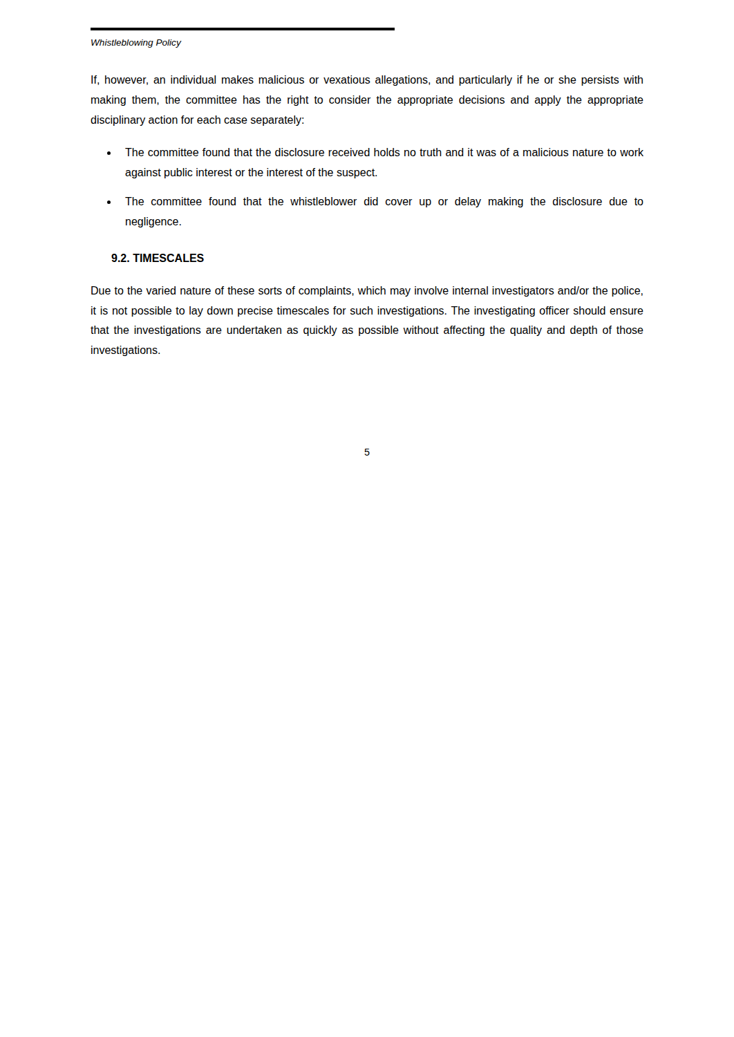Whistleblowing Policy
If, however, an individual makes malicious or vexatious allegations, and particularly if he or she persists with making them, the committee has the right to consider the appropriate decisions and apply the appropriate disciplinary action for each case separately:
The committee found that the disclosure received holds no truth and it was of a malicious nature to work against public interest or the interest of the suspect.
The committee found that the whistleblower did cover up or delay making the disclosure due to negligence.
9.2. TIMESCALES
Due to the varied nature of these sorts of complaints, which may involve internal investigators and/or the police, it is not possible to lay down precise timescales for such investigations. The investigating officer should ensure that the investigations are undertaken as quickly as possible without affecting the quality and depth of those investigations.
5